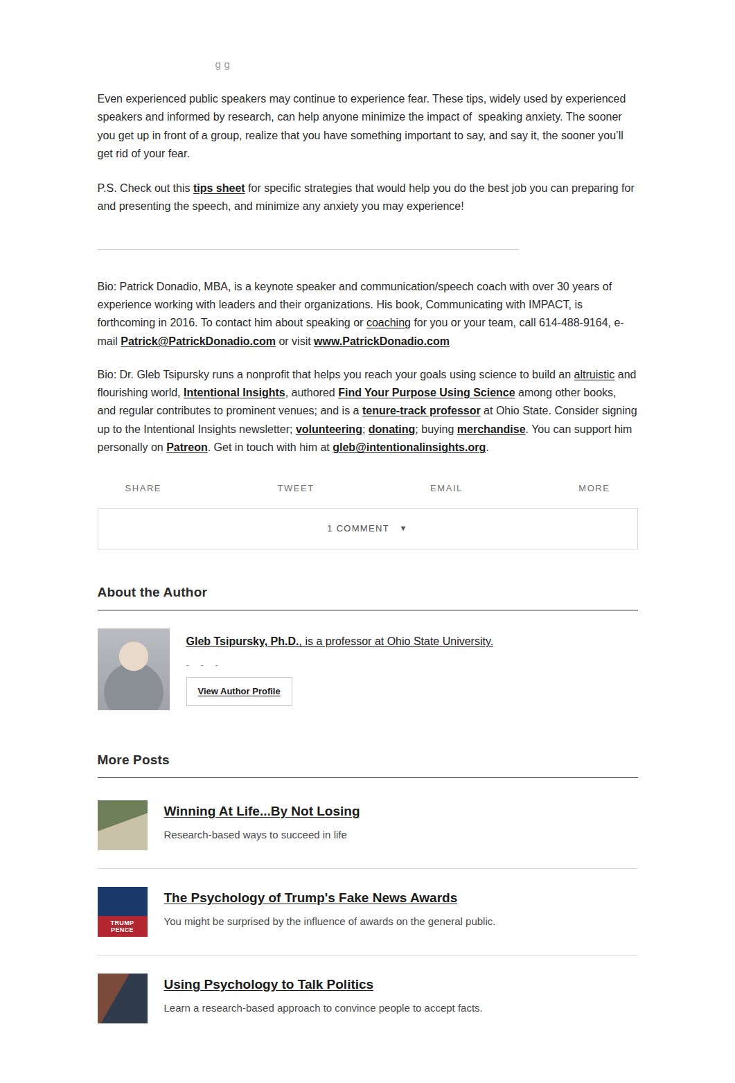g g
Even experienced public speakers may continue to experience fear. These tips, widely used by experienced speakers and informed by research, can help anyone minimize the impact of speaking anxiety. The sooner you get up in front of a group, realize that you have something important to say, and say it, the sooner you’ll get rid of your fear.
P.S. Check out this tips sheet for specific strategies that would help you do the best job you can preparing for and presenting the speech, and minimize any anxiety you may experience!
Bio: Patrick Donadio, MBA, is a keynote speaker and communication/speech coach with over 30 years of experience working with leaders and their organizations. His book, Communicating with IMPACT, is forthcoming in 2016. To contact him about speaking or coaching for you or your team, call 614-488-9164, e-mail Patrick@PatrickDonadio.com or visit www.PatrickDonadio.com
Bio: Dr. Gleb Tsipursky runs a nonprofit that helps you reach your goals using science to build an altruistic and flourishing world, Intentional Insights, authored Find Your Purpose Using Science among other books, and regular contributes to prominent venues; and is a tenure-track professor at Ohio State. Consider signing up to the Intentional Insights newsletter; volunteering; donating; buying merchandise. You can support him personally on Patreon. Get in touch with him at gleb@intentionalinsights.org.
Share Tweet Email More
1 Comment ▼
About the Author
Gleb Tsipursky, Ph.D., is a professor at Ohio State University.
- - -
View Author Profile
More Posts
Winning At Life...By Not Losing
Research-based ways to succeed in life
The Psychology of Trump's Fake News Awards
You might be surprised by the influence of awards on the general public.
Using Psychology to Talk Politics
Learn a research-based approach to convince people to accept facts.